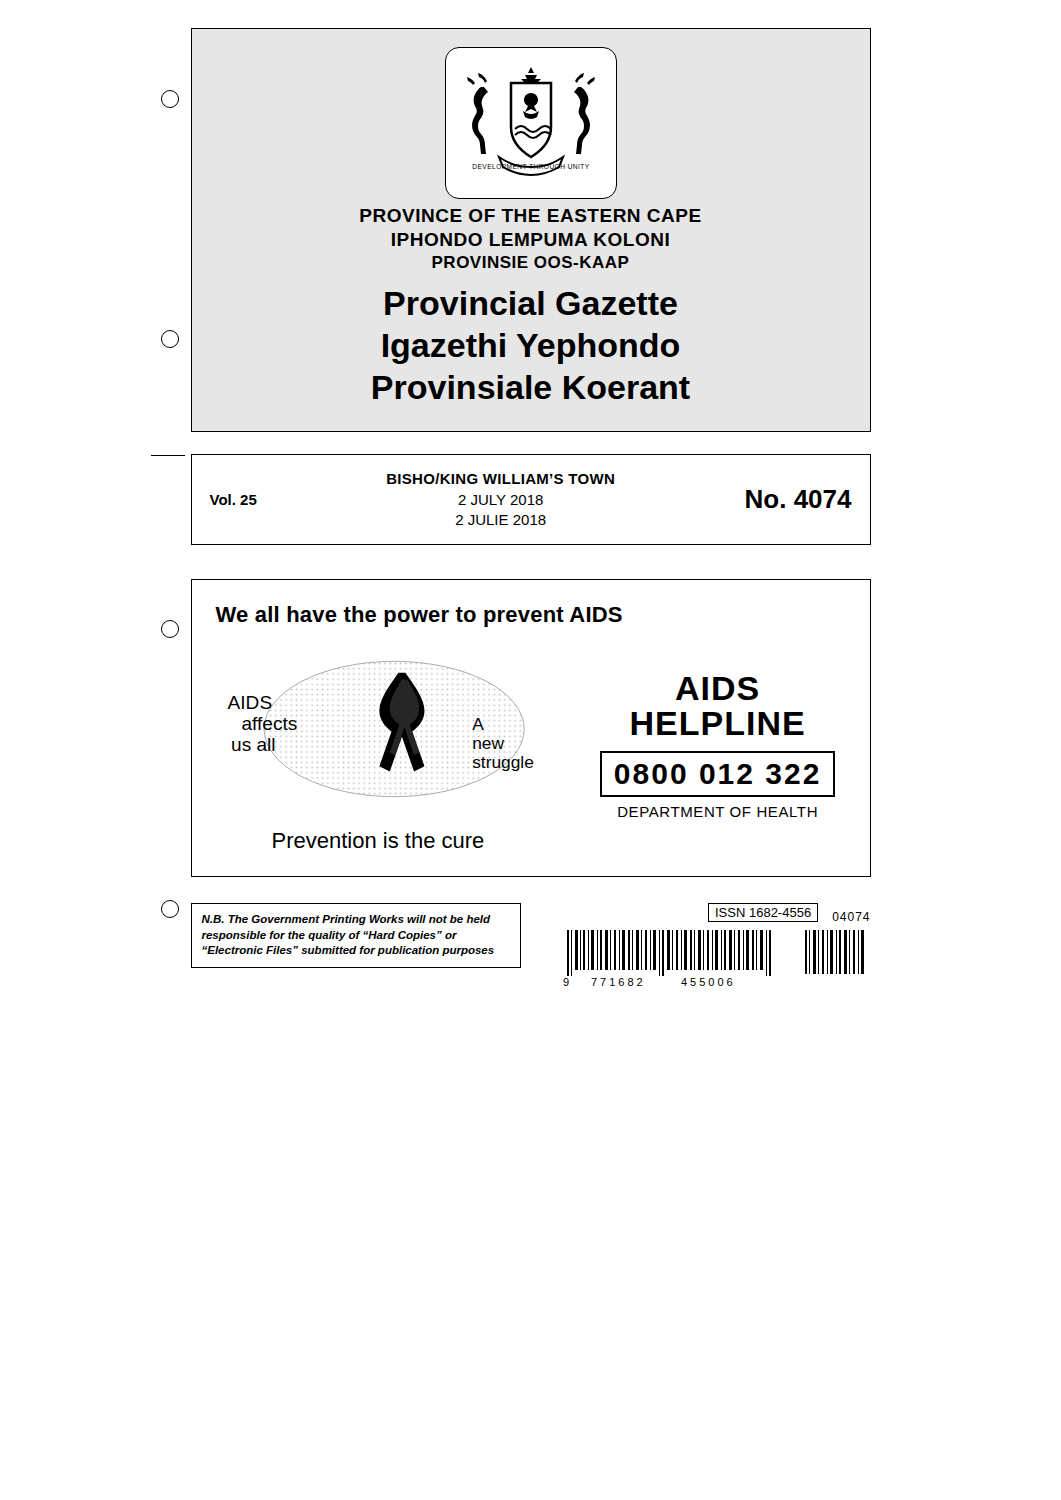DEVELOPMENT THROUGH UNITY
PROVINCE OF THE EASTERN CAPE
IPHONDO LEMPUMA KOLONI
PROVINSIE OOS-KAAP
Provincial Gazette
Igazethi Yephondo
Provinsiale Koerant
Vol. 25
BISHO/KING WILLIAM’S TOWN
2 JULY 2018
2 JULIE 2018
No. 4074
We all have the power to prevent AIDS
AIDS affects us all A new struggle
Prevention is the cure
AIDS
HELPLINE
0800 012 322
DEPARTMENT OF HEALTH
N.B. The Government Printing Works will not be held responsible for the quality of “Hard Copies” or “Electronic Files” submitted for publication purposes
ISSN 1682-4556 04074
9 771682 455006